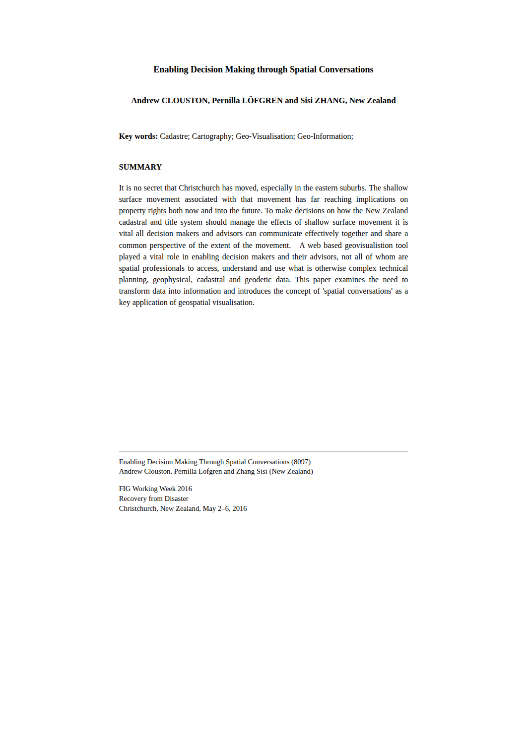Enabling Decision Making through Spatial Conversations
Andrew CLOUSTON, Pernilla LÖFGREN and Sisi ZHANG, New Zealand
Key words: Cadastre; Cartography; Geo-Visualisation; Geo-Information;
SUMMARY
It is no secret that Christchurch has moved, especially in the eastern suburbs. The shallow surface movement associated with that movement has far reaching implications on property rights both now and into the future. To make decisions on how the New Zealand cadastral and title system should manage the effects of shallow surface movement it is vital all decision makers and advisors can communicate effectively together and share a common perspective of the extent of the movement. A web based geovisualistion tool played a vital role in enabling decision makers and their advisors, not all of whom are spatial professionals to access, understand and use what is otherwise complex technical planning, geophysical, cadastral and geodetic data. This paper examines the need to transform data into information and introduces the concept of 'spatial conversations' as a key application of geospatial visualisation.
Enabling Decision Making Through Spatial Conversations (8097)
Andrew Clouston, Pernilla Lofgren and Zhang Sisi (New Zealand)
FIG Working Week 2016
Recovery from Disaster
Christchurch, New Zealand, May 2–6, 2016